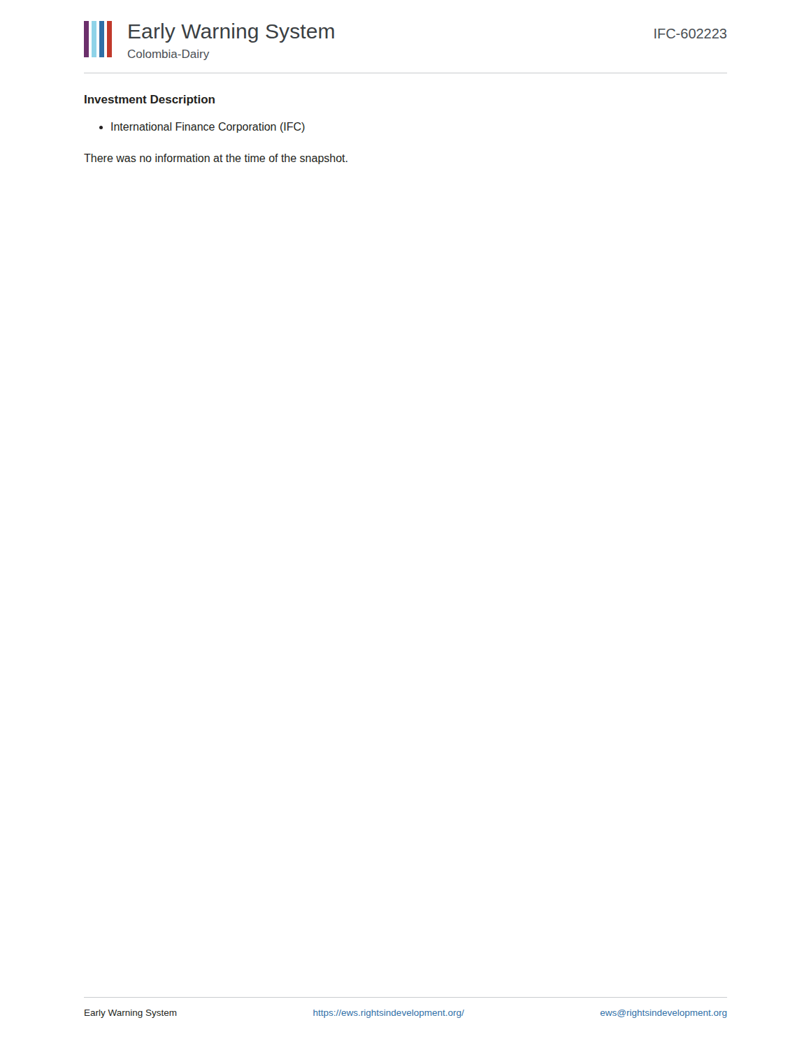Early Warning System
Colombia-Dairy
IFC-602223
Investment Description
International Finance Corporation (IFC)
There was no information at the time of the snapshot.
Early Warning System
https://ews.rightsindevelopment.org/
ews@rightsindevelopment.org